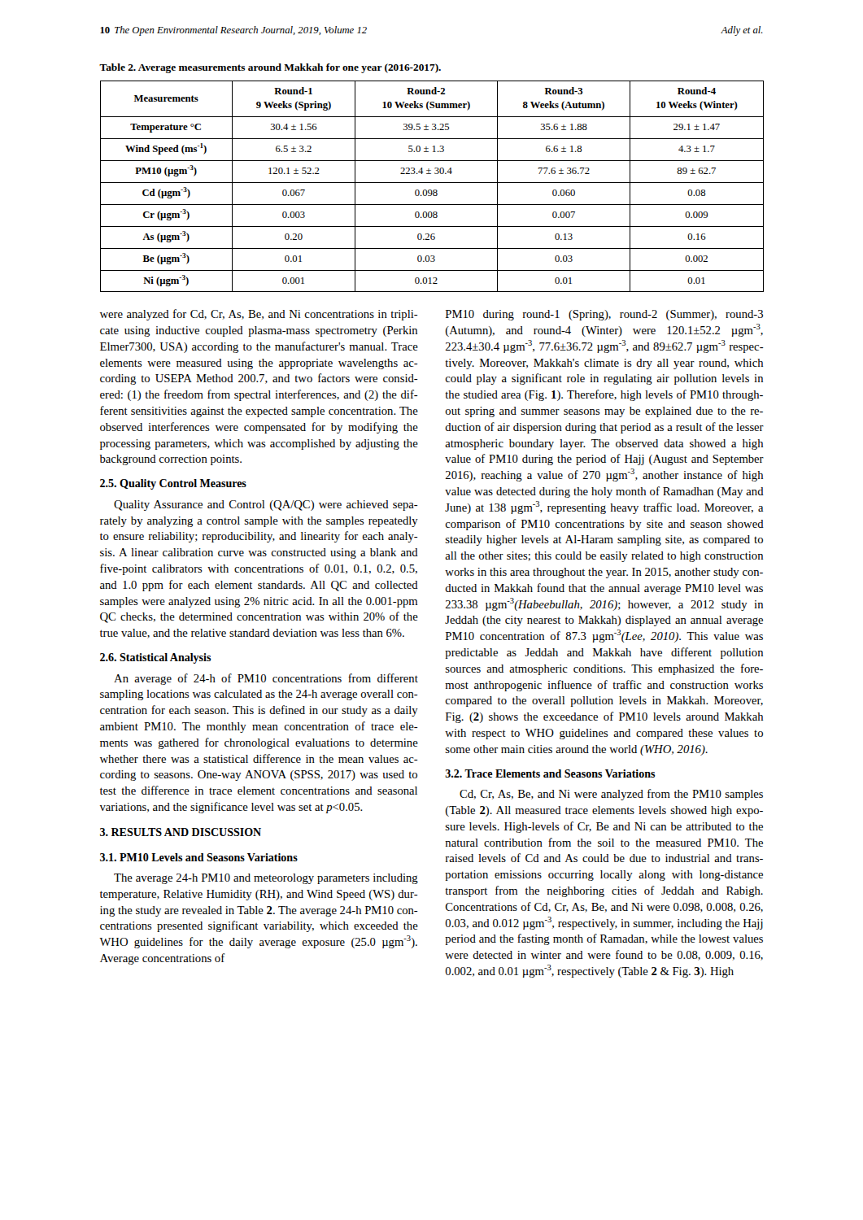10 The Open Environmental Research Journal, 2019, Volume 12
Adly et al.
Table 2. Average measurements around Makkah for one year (2016-2017).
| Measurements | Round-1 9 Weeks (Spring) | Round-2 10 Weeks (Summer) | Round-3 8 Weeks (Autumn) | Round-4 10 Weeks (Winter) |
| --- | --- | --- | --- | --- |
| Temperature °C | 30.4 ± 1.56 | 39.5 ± 3.25 | 35.6 ± 1.88 | 29.1 ± 1.47 |
| Wind Speed (ms -1 ) | 6.5 ± 3.2 | 5.0 ± 1.3 | 6.6 ± 1.8 | 4.3 ± 1.7 |
| PM10 (µgm -3 ) | 120.1 ± 52.2 | 223.4 ± 30.4 | 77.6 ± 36.72 | 89 ± 62.7 |
| Cd (µgm -3 ) | 0.067 | 0.098 | 0.060 | 0.08 |
| Cr (µgm -3 ) | 0.003 | 0.008 | 0.007 | 0.009 |
| As (µgm -3 ) | 0.20 | 0.26 | 0.13 | 0.16 |
| Be (µgm -3 ) | 0.01 | 0.03 | 0.03 | 0.002 |
| Ni (µgm -3 ) | 0.001 | 0.012 | 0.01 | 0.01 |
were analyzed for Cd, Cr, As, Be, and Ni concentrations in triplicate using inductive coupled plasma-mass spectrometry (Perkin Elmer7300, USA) according to the manufacturer's manual. Trace elements were measured using the appropriate wavelengths according to USEPA Method 200.7, and two factors were considered: (1) the freedom from spectral interferences, and (2) the different sensitivities against the expected sample concentration. The observed interferences were compensated for by modifying the processing parameters, which was accomplished by adjusting the background correction points.
2.5. Quality Control Measures
Quality Assurance and Control (QA/QC) were achieved separately by analyzing a control sample with the samples repeatedly to ensure reliability; reproducibility, and linearity for each analysis. A linear calibration curve was constructed using a blank and five-point calibrators with concentrations of 0.01, 0.1, 0.2, 0.5, and 1.0 ppm for each element standards. All QC and collected samples were analyzed using 2% nitric acid. In all the 0.001-ppm QC checks, the determined concentration was within 20% of the true value, and the relative standard deviation was less than 6%.
2.6. Statistical Analysis
An average of 24-h of PM10 concentrations from different sampling locations was calculated as the 24-h average overall concentration for each season. This is defined in our study as a daily ambient PM10. The monthly mean concentration of trace elements was gathered for chronological evaluations to determine whether there was a statistical difference in the mean values according to seasons. One-way ANOVA (SPSS, 2017) was used to test the difference in trace element concentrations and seasonal variations, and the significance level was set at p<0.05.
3. Results and Discussion
3.1. PM10 Levels and Seasons Variations
The average 24-h PM10 and meteorology parameters including temperature, Relative Humidity (RH), and Wind Speed (WS) during the study are revealed in Table 2. The average 24-h PM10 concentrations presented significant variability, which exceeded the WHO guidelines for the daily average exposure (25.0 µgm-3). Average concentrations of
PM10 during round-1 (Spring), round-2 (Summer), round-3 (Autumn), and round-4 (Winter) were 120.1±52.2 µgm-3, 223.4±30.4 µgm-3, 77.6±36.72 µgm-3, and 89±62.7 µgm-3 respectively. Moreover, Makkah's climate is dry all year round, which could play a significant role in regulating air pollution levels in the studied area (Fig. 1). Therefore, high levels of PM10 throughout spring and summer seasons may be explained due to the reduction of air dispersion during that period as a result of the lesser atmospheric boundary layer. The observed data showed a high value of PM10 during the period of Hajj (August and September 2016), reaching a value of 270 µgm-3, another instance of high value was detected during the holy month of Ramadhan (May and June) at 138 µgm-3, representing heavy traffic load. Moreover, a comparison of PM10 concentrations by site and season showed steadily higher levels at Al-Haram sampling site, as compared to all the other sites; this could be easily related to high construction works in this area throughout the year. In 2015, another study conducted in Makkah found that the annual average PM10 level was 233.38 µgm-3(Habeebullah, 2016); however, a 2012 study in Jeddah (the city nearest to Makkah) displayed an annual average PM10 concentration of 87.3 µgm-3(Lee, 2010). This value was predictable as Jeddah and Makkah have different pollution sources and atmospheric conditions. This emphasized the foremost anthropogenic influence of traffic and construction works compared to the overall pollution levels in Makkah. Moreover, Fig. (2) shows the exceedance of PM10 levels around Makkah with respect to WHO guidelines and compared these values to some other main cities around the world (WHO, 2016).
3.2. Trace Elements and Seasons Variations
Cd, Cr, As, Be, and Ni were analyzed from the PM10 samples (Table 2). All measured trace elements levels showed high exposure levels. High-levels of Cr, Be and Ni can be attributed to the natural contribution from the soil to the measured PM10. The raised levels of Cd and As could be due to industrial and transportation emissions occurring locally along with long-distance transport from the neighboring cities of Jeddah and Rabigh. Concentrations of Cd, Cr, As, Be, and Ni were 0.098, 0.008, 0.26, 0.03, and 0.012 µgm-3, respectively, in summer, including the Hajj period and the fasting month of Ramadan, while the lowest values were detected in winter and were found to be 0.08, 0.009, 0.16, 0.002, and 0.01 µgm-3, respectively (Table 2 & Fig. 3). High